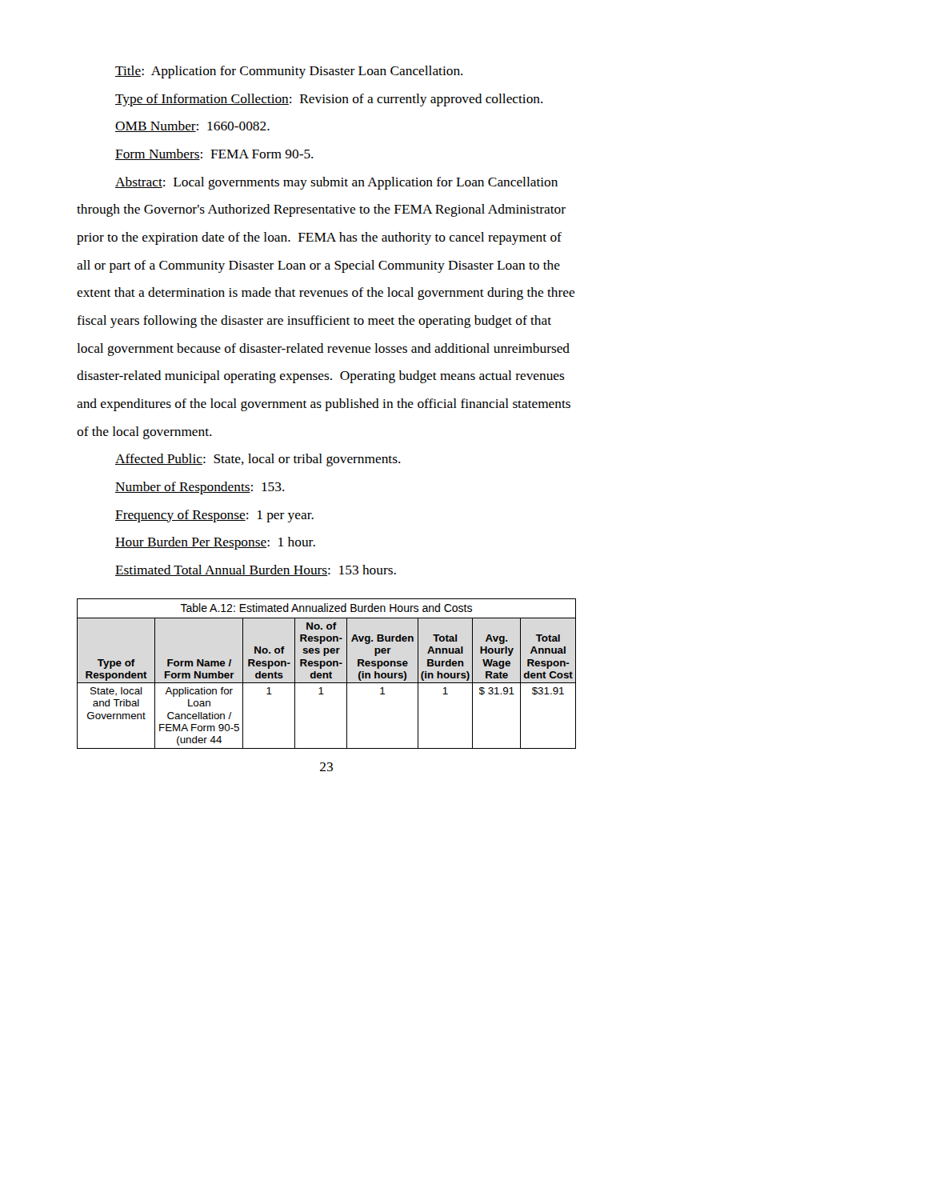Title: Application for Community Disaster Loan Cancellation.
Type of Information Collection: Revision of a currently approved collection.
OMB Number: 1660-0082.
Form Numbers: FEMA Form 90-5.
Abstract: Local governments may submit an Application for Loan Cancellation through the Governor's Authorized Representative to the FEMA Regional Administrator prior to the expiration date of the loan. FEMA has the authority to cancel repayment of all or part of a Community Disaster Loan or a Special Community Disaster Loan to the extent that a determination is made that revenues of the local government during the three fiscal years following the disaster are insufficient to meet the operating budget of that local government because of disaster-related revenue losses and additional unreimbursed disaster-related municipal operating expenses. Operating budget means actual revenues and expenditures of the local government as published in the official financial statements of the local government.
Affected Public: State, local or tribal governments.
Number of Respondents: 153.
Frequency of Response: 1 per year.
Hour Burden Per Response: 1 hour.
Estimated Total Annual Burden Hours: 153 hours.
Table A.12: Estimated Annualized Burden Hours and Costs
| Type of Respondent | Form Name / Form Number | No. of Respon- dents | No. of Respon- ses per Respon- dent | Avg. Burden per Response (in hours) | Total Annual Burden (in hours) | Avg. Hourly Wage Rate | Total Annual Respon- dent Cost |
| --- | --- | --- | --- | --- | --- | --- | --- |
| State, local and Tribal Government | Application for Loan Cancellation / FEMA Form 90-5 (under 44 | 1 | 1 | 1 | 1 | $ 31.91 | $31.91 |
23